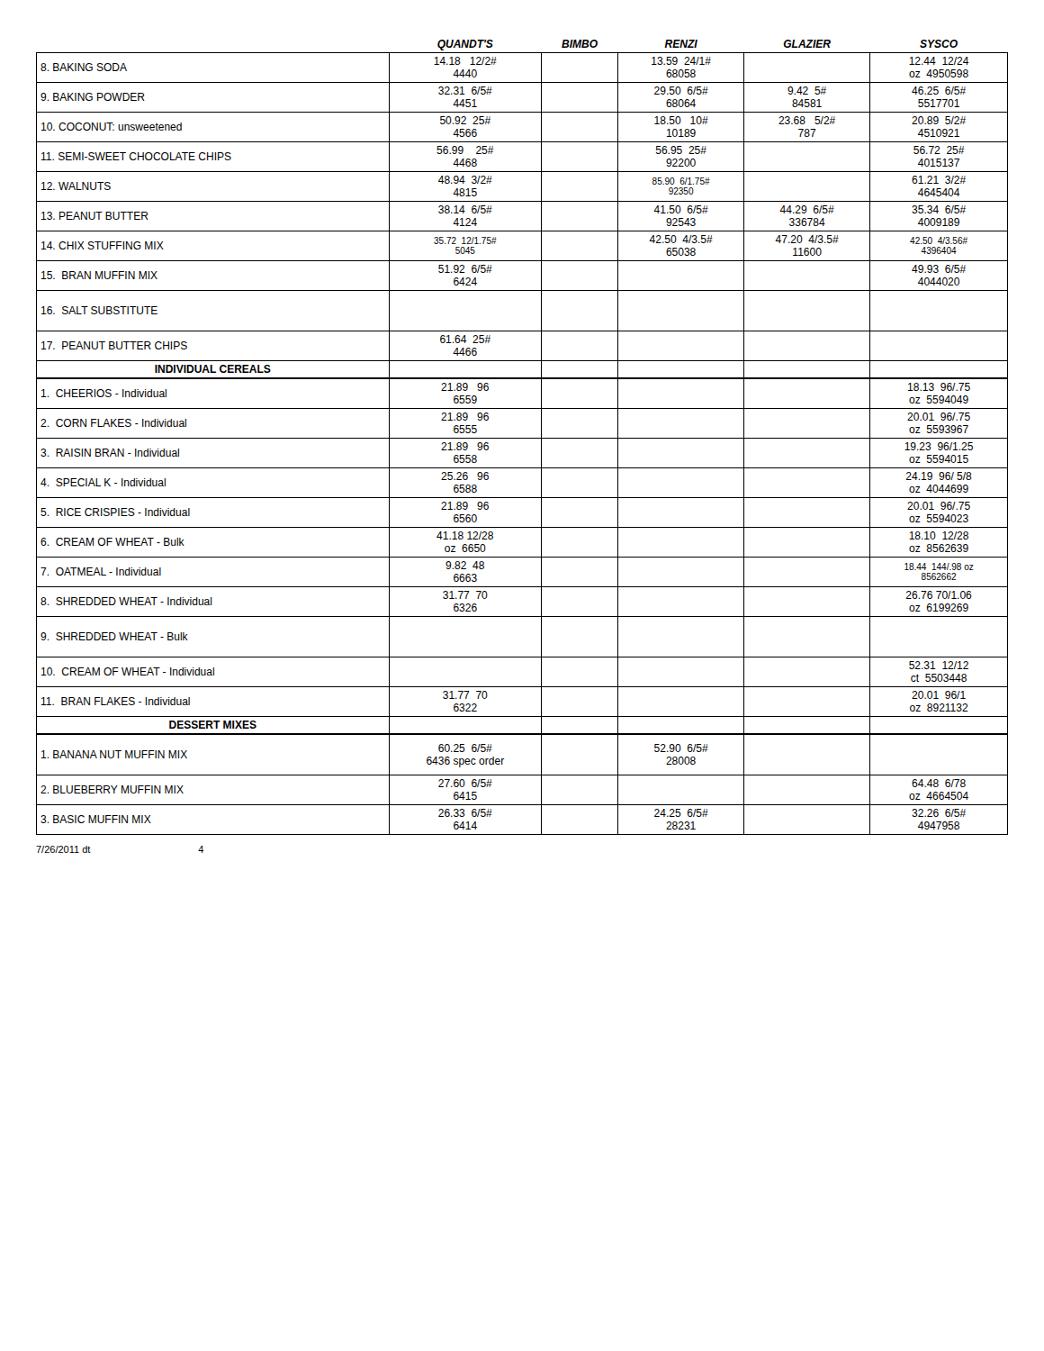| | QUANDT'S | BIMBO | RENZI | GLAZIER | SYSCO |
| --- | --- | --- | --- | --- | --- |
| 8. BAKING SODA | 14.18 12/2# 4440 | | 13.59 24/1# 68058 | | 12.44 12/24 oz 4950598 |
| 9. BAKING POWDER | 32.31 6/5# 4451 | | 29.50 6/5# 68064 | 9.42 5# 84581 | 46.25 6/5# 5517701 |
| 10. COCONUT: unsweetened | 50.92 25# 4566 | | 18.50 10# 10189 | 23.68 5/2# 787 | 20.89 5/2# 4510921 |
| 11. SEMI-SWEET CHOCOLATE CHIPS | 56.99 25# 4468 | | 56.95 25# 92200 | | 56.72 25# 4015137 |
| 12. WALNUTS | 48.94 3/2# 4815 | | 85.90 6/1.75# 92350 | | 61.21 3/2# 4645404 |
| 13. PEANUT BUTTER | 38.14 6/5# 4124 | | 41.50 6/5# 92543 | 44.29 6/5# 336784 | 35.34 6/5# 4009189 |
| 14. CHIX STUFFING MIX | 35.72 12/1.75# 5045 | | 42.50 4/3.5# 65038 | 47.20 4/3.5# 11600 | 42.50 4/3.56# 4396404 |
| 15. BRAN MUFFIN MIX | 51.92 6/5# 6424 | | | | 49.93 6/5# 4044020 |
| 16. SALT SUBSTITUTE | | | | | |
| 17. PEANUT BUTTER CHIPS | 61.64 25# 4466 | | | | |
| INDIVIDUAL CEREALS | | | | | |
| 1. CHEERIOS - Individual | 21.89 96 6559 | | | | 18.13 96/.75 oz 5594049 |
| 2. CORN FLAKES - Individual | 21.89 96 6555 | | | | 20.01 96/.75 oz 5593967 |
| 3. RAISIN BRAN - Individual | 21.89 96 6558 | | | | 19.23 96/1.25 oz 5594015 |
| 4. SPECIAL K - Individual | 25.26 96 6588 | | | | 24.19 96/ 5/8 oz 4044699 |
| 5. RICE CRISPIES - Individual | 21.89 96 6560 | | | | 20.01 96/.75 oz 5594023 |
| 6. CREAM OF WHEAT - Bulk | 41.18 12/28 oz 6650 | | | | 18.10 12/28 oz 8562639 |
| 7. OATMEAL - Individual | 9.82 48 6663 | | | | 18.44 144/.98 oz 8562662 |
| 8. SHREDDED WHEAT - Individual | 31.77 70 6326 | | | | 26.76 70/1.06 oz 6199269 |
| 9. SHREDDED WHEAT - Bulk | | | | | |
| 10. CREAM OF WHEAT - Individual | | | | | 52.31 12/12 ct 5503448 |
| 11. BRAN FLAKES - Individual | 31.77 70 6322 | | | | 20.01 96/1 oz 8921132 |
| DESSERT MIXES | | | | | |
| 1. BANANA NUT MUFFIN MIX | 60.25 6/5# 6436 spec order | | 52.90 6/5# 28008 | | |
| 2. BLUEBERRY MUFFIN MIX | 27.60 6/5# 6415 | | | | 64.48 6/78 oz 4664504 |
| 3. BASIC MUFFIN MIX | 26.33 6/5# 6414 | | 24.25 6/5# 28231 | | 32.26 6/5# 4947958 |
7/26/2011 dt 4